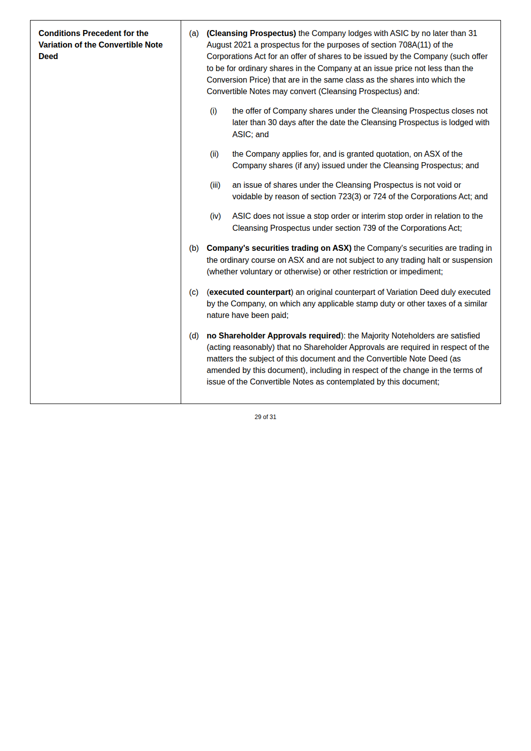| Conditions Precedent for the Variation of the Convertible Note Deed | (a) (Cleansing Prospectus) the Company lodges with ASIC by no later than 31 August 2021 a prospectus for the purposes of section 708A(11) of the Corporations Act for an offer of shares to be issued by the Company (such offer to be for ordinary shares in the Company at an issue price not less than the Conversion Price) that are in the same class as the shares into which the Convertible Notes may convert (Cleansing Prospectus) and: (i) the offer of Company shares under the Cleansing Prospectus closes not later than 30 days after the date the Cleansing Prospectus is lodged with ASIC; and (ii) the Company applies for, and is granted quotation, on ASX of the Company shares (if any) issued under the Cleansing Prospectus; and (iii) an issue of shares under the Cleansing Prospectus is not void or voidable by reason of section 723(3) or 724 of the Corporations Act; and (iv) ASIC does not issue a stop order or interim stop order in relation to the Cleansing Prospectus under section 739 of the Corporations Act; (b) Company's securities trading on ASX) the Company's securities are trading in the ordinary course on ASX and are not subject to any trading halt or suspension (whether voluntary or otherwise) or other restriction or impediment; (c) ( executed counterpart ) an original counterpart of Variation Deed duly executed by the Company, on which any applicable stamp duty or other taxes of a similar nature have been paid; (d) no Shareholder Approvals required ): the Majority Noteholders are satisfied (acting reasonably) that no Shareholder Approvals are required in respect of the matters the subject of this document and the Convertible Note Deed (as amended by this document), including in respect of the change in the terms of issue of the Convertible Notes as contemplated by this document; |
29 of 31